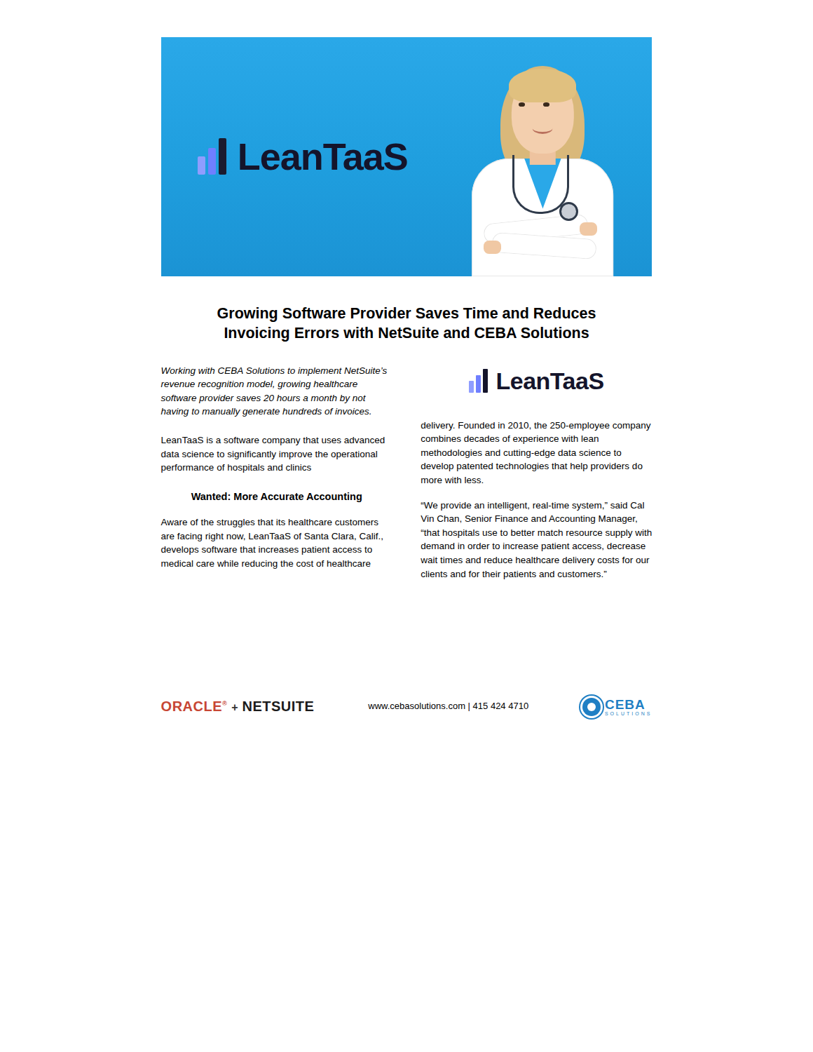LeanTaaS
Growing Software Provider Saves Time and Reduces
Invoicing Errors with NetSuite and CEBA Solutions
Working with CEBA Solutions to implement NetSuite’s revenue recognition model, growing healthcare software provider saves 20 hours a month by not having to manually generate hundreds of invoices.
LeanTaaS is a software company that uses advanced data science to significantly improve the operational performance of hospitals and clinics
Wanted: More Accurate Accounting
Aware of the struggles that its healthcare customers are facing right now, LeanTaaS of Santa Clara, Calif., develops software that increases patient access to medical care while reducing the cost of healthcare
LeanTaaS
delivery. Founded in 2010, the 250-employee company combines decades of experience with lean methodologies and cutting-edge data science to develop patented technologies that help providers do more with less.
“We provide an intelligent, real-time system,” said Cal Vin Chan, Senior Finance and Accounting Manager, “that hospitals use to better match resource supply with demand in order to increase patient access, decrease wait times and reduce healthcare delivery costs for our clients and for their patients and customers.”
ORACLE® + NETSUITE
www.cebasolutions.com | 415 424 4710
CEBA
SOLUTIONS